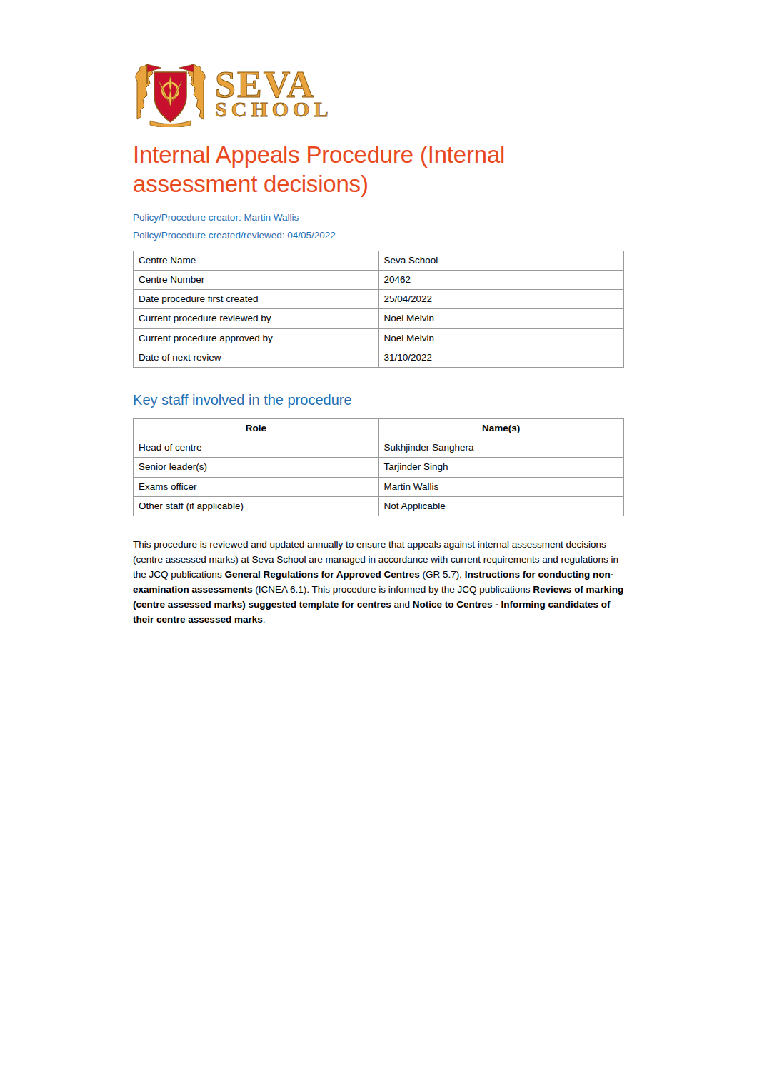SEVA SCHOOL
Internal Appeals Procedure (Internal assessment decisions)
Policy/Procedure creator: Martin Wallis
Policy/Procedure created/reviewed: 04/05/2022
| Centre Name | Seva School |
| Centre Number | 20462 |
| Date procedure first created | 25/04/2022 |
| Current procedure reviewed by | Noel Melvin |
| Current procedure approved by | Noel Melvin |
| Date of next review | 31/10/2022 |
Key staff involved in the procedure
| Role | Name(s) |
| --- | --- |
| Head of centre | Sukhjinder Sanghera |
| Senior leader(s) | Tarjinder Singh |
| Exams officer | Martin Wallis |
| Other staff (if applicable) | Not Applicable |
This procedure is reviewed and updated annually to ensure that appeals against internal assessment decisions (centre assessed marks) at Seva School are managed in accordance with current requirements and regulations in the JCQ publications General Regulations for Approved Centres (GR 5.7), Instructions for conducting non-examination assessments (ICNEA 6.1). This procedure is informed by the JCQ publications Reviews of marking (centre assessed marks) suggested template for centres and Notice to Centres - Informing candidates of their centre assessed marks.